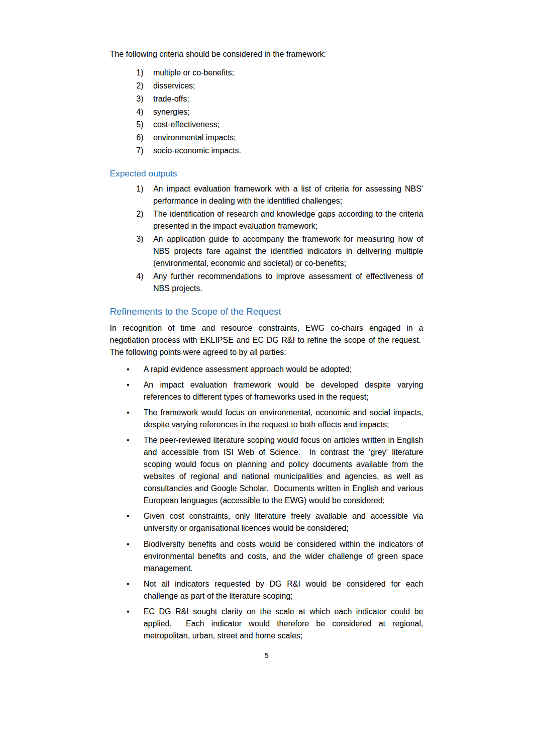The following criteria should be considered in the framework:
multiple or co-benefits;
disservices;
trade-offs;
synergies;
cost-effectiveness;
environmental impacts;
socio-economic impacts.
Expected outputs
An impact evaluation framework with a list of criteria for assessing NBS’ performance in dealing with the identified challenges;
The identification of research and knowledge gaps according to the criteria presented in the impact evaluation framework;
An application guide to accompany the framework for measuring how of NBS projects fare against the identified indicators in delivering multiple (environmental, economic and societal) or co-benefits;
Any further recommendations to improve assessment of effectiveness of NBS projects.
Refinements to the Scope of the Request
In recognition of time and resource constraints, EWG co-chairs engaged in a negotiation process with EKLIPSE and EC DG R&I to refine the scope of the request. The following points were agreed to by all parties:
A rapid evidence assessment approach would be adopted;
An impact evaluation framework would be developed despite varying references to different types of frameworks used in the request;
The framework would focus on environmental, economic and social impacts, despite varying references in the request to both effects and impacts;
The peer-reviewed literature scoping would focus on articles written in English and accessible from ISI Web of Science. In contrast the ‘grey’ literature scoping would focus on planning and policy documents available from the websites of regional and national municipalities and agencies, as well as consultancies and Google Scholar. Documents written in English and various European languages (accessible to the EWG) would be considered;
Given cost constraints, only literature freely available and accessible via university or organisational licences would be considered;
Biodiversity benefits and costs would be considered within the indicators of environmental benefits and costs, and the wider challenge of green space management.
Not all indicators requested by DG R&I would be considered for each challenge as part of the literature scoping;
EC DG R&I sought clarity on the scale at which each indicator could be applied. Each indicator would therefore be considered at regional, metropolitan, urban, street and home scales;
5